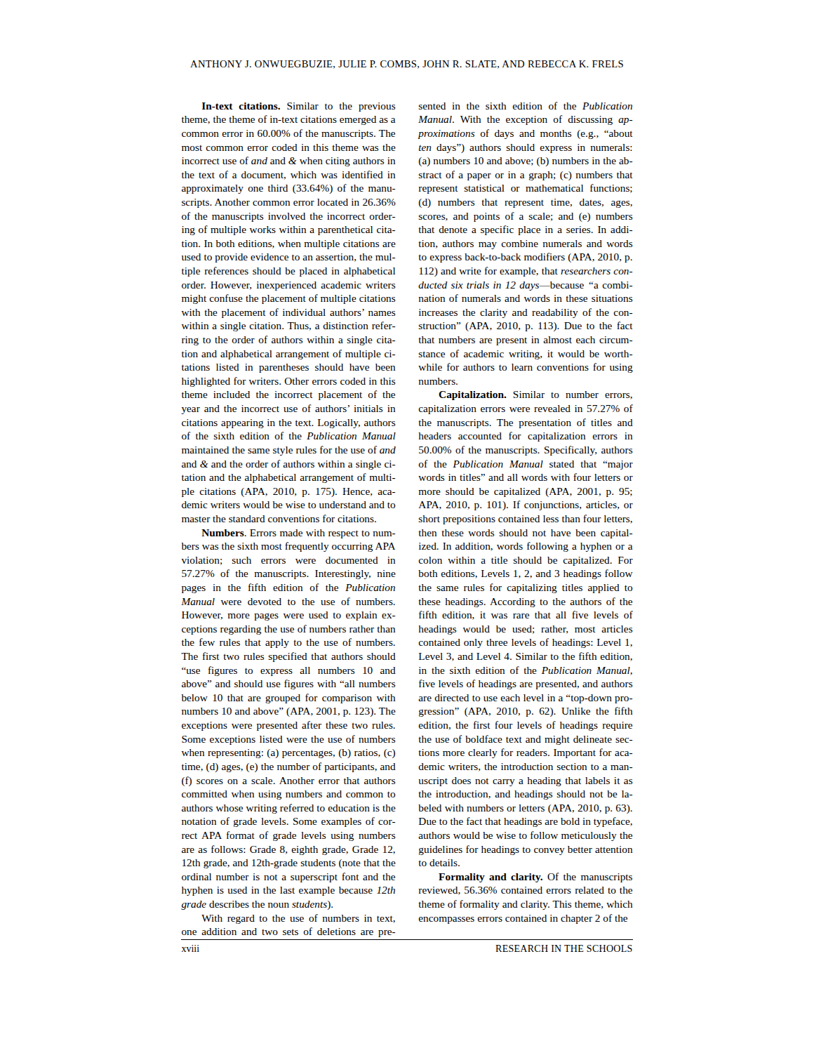ANTHONY J. ONWUEGBUZIE, JULIE P. COMBS, JOHN R. SLATE, AND REBECCA K. FRELS
In-text citations. Similar to the previous theme, the theme of in-text citations emerged as a common error in 60.00% of the manuscripts. The most common error coded in this theme was the incorrect use of and and & when citing authors in the text of a document, which was identified in approximately one third (33.64%) of the manuscripts. Another common error located in 26.36% of the manuscripts involved the incorrect ordering of multiple works within a parenthetical citation. In both editions, when multiple citations are used to provide evidence to an assertion, the multiple references should be placed in alphabetical order. However, inexperienced academic writers might confuse the placement of multiple citations with the placement of individual authors’ names within a single citation. Thus, a distinction referring to the order of authors within a single citation and alphabetical arrangement of multiple citations listed in parentheses should have been highlighted for writers. Other errors coded in this theme included the incorrect placement of the year and the incorrect use of authors’ initials in citations appearing in the text. Logically, authors of the sixth edition of the Publication Manual maintained the same style rules for the use of and and & and the order of authors within a single citation and the alphabetical arrangement of multiple citations (APA, 2010, p. 175). Hence, academic writers would be wise to understand and to master the standard conventions for citations.
Numbers. Errors made with respect to numbers was the sixth most frequently occurring APA violation; such errors were documented in 57.27% of the manuscripts. Interestingly, nine pages in the fifth edition of the Publication Manual were devoted to the use of numbers. However, more pages were used to explain exceptions regarding the use of numbers rather than the few rules that apply to the use of numbers. The first two rules specified that authors should “use figures to express all numbers 10 and above” and should use figures with “all numbers below 10 that are grouped for comparison with numbers 10 and above” (APA, 2001, p. 123). The exceptions were presented after these two rules. Some exceptions listed were the use of numbers when representing: (a) percentages, (b) ratios, (c) time, (d) ages, (e) the number of participants, and (f) scores on a scale. Another error that authors committed when using numbers and common to authors whose writing referred to education is the notation of grade levels. Some examples of correct APA format of grade levels using numbers are as follows: Grade 8, eighth grade, Grade 12, 12th grade, and 12th-grade students (note that the ordinal number is not a superscript font and the hyphen is used in the last example because 12th grade describes the noun students).
With regard to the use of numbers in text, one addition and two sets of deletions are presented in the sixth edition of the Publication Manual. With the exception of discussing approximations of days and months (e.g., “about ten days”) authors should express in numerals: (a) numbers 10 and above; (b) numbers in the abstract of a paper or in a graph; (c) numbers that represent statistical or mathematical functions; (d) numbers that represent time, dates, ages, scores, and points of a scale; and (e) numbers that denote a specific place in a series. In addition, authors may combine numerals and words to express back-to-back modifiers (APA, 2010, p. 112) and write for example, that researchers conducted six trials in 12 days—because “a combination of numerals and words in these situations increases the clarity and readability of the construction” (APA, 2010, p. 113). Due to the fact that numbers are present in almost each circumstance of academic writing, it would be worthwhile for authors to learn conventions for using numbers.
Capitalization. Similar to number errors, capitalization errors were revealed in 57.27% of the manuscripts. The presentation of titles and headers accounted for capitalization errors in 50.00% of the manuscripts. Specifically, authors of the Publication Manual stated that “major words in titles” and all words with four letters or more should be capitalized (APA, 2001, p. 95; APA, 2010, p. 101). If conjunctions, articles, or short prepositions contained less than four letters, then these words should not have been capitalized. In addition, words following a hyphen or a colon within a title should be capitalized. For both editions, Levels 1, 2, and 3 headings follow the same rules for capitalizing titles applied to these headings. According to the authors of the fifth edition, it was rare that all five levels of headings would be used; rather, most articles contained only three levels of headings: Level 1, Level 3, and Level 4. Similar to the fifth edition, in the sixth edition of the Publication Manual, five levels of headings are presented, and authors are directed to use each level in a “top-down progression” (APA, 2010, p. 62). Unlike the fifth edition, the first four levels of headings require the use of boldface text and might delineate sections more clearly for readers. Important for academic writers, the introduction section to a manuscript does not carry a heading that labels it as the introduction, and headings should not be labeled with numbers or letters (APA, 2010, p. 63). Due to the fact that headings are bold in typeface, authors would be wise to follow meticulously the guidelines for headings to convey better attention to details.
Formality and clarity. Of the manuscripts reviewed, 56.36% contained errors related to the theme of formality and clarity. This theme, which encompasses errors contained in chapter 2 of the
xviii RESEARCH IN THE SCHOOLS